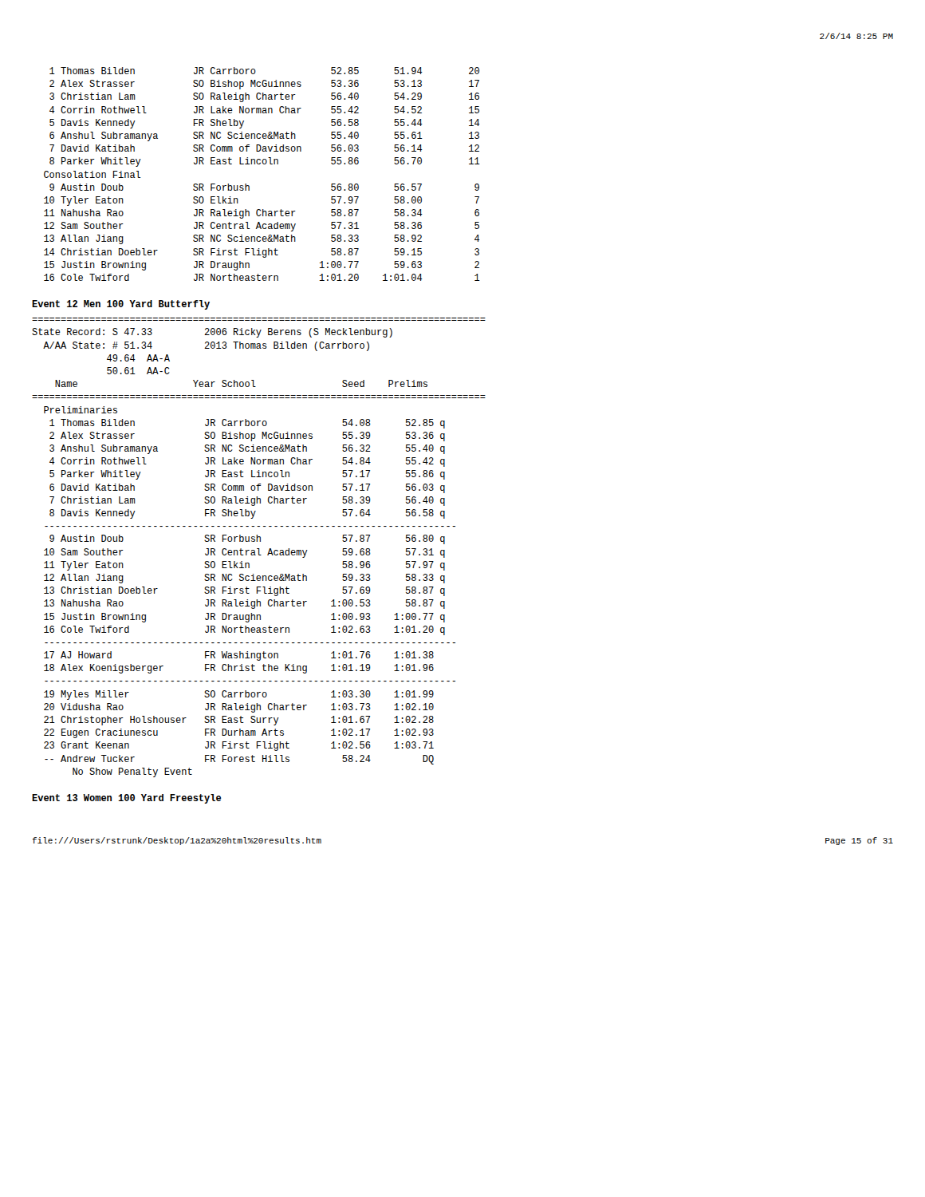2/6/14 8:25 PM
   1 Thomas Bilden          JR Carrboro             52.85      51.94        20
   2 Alex Strasser          SO Bishop McGuinnes     53.36      53.13        17
   3 Christian Lam          SO Raleigh Charter      56.40      54.29        16
   4 Corrin Rothwell        JR Lake Norman Char     55.42      54.52        15
   5 Davis Kennedy          FR Shelby               56.58      55.44        14
   6 Anshul Subramanya      SR NC Science&Math      55.40      55.61        13
   7 David Katibah          SR Comm of Davidson     56.03      56.14        12
   8 Parker Whitley         JR East Lincoln         55.86      56.70        11
  Consolation Final
   9 Austin Doub            SR Forbush              56.80      56.57         9
  10 Tyler Eaton            SO Elkin                57.97      58.00         7
  11 Nahusha Rao            JR Raleigh Charter      58.87      58.34         6
  12 Sam Souther            JR Central Academy      57.31      58.36         5
  13 Allan Jiang            SR NC Science&Math      58.33      58.92         4
  14 Christian Doebler      SR First Flight         58.87      59.15         3
  15 Justin Browning        JR Draughn            1:00.77      59.63         2
  16 Cole Twiford           JR Northeastern       1:01.20    1:01.04         1
Event 12 Men 100 Yard Butterfly
===============================================================================
State Record: S 47.33         2006 Ricky Berens (S Mecklenburg)
  A/AA State: # 51.34         2013 Thomas Bilden (Carrboro)
             49.64  AA-A
             50.61  AA-C
    Name                    Year School               Seed    Prelims
===============================================================================
  Preliminaries
   1 Thomas Bilden            JR Carrboro             54.08      52.85 q
   2 Alex Strasser            SO Bishop McGuinnes     55.39      53.36 q
   3 Anshul Subramanya        SR NC Science&Math      56.32      55.40 q
   4 Corrin Rothwell          JR Lake Norman Char     54.84      55.42 q
   5 Parker Whitley           JR East Lincoln         57.17      55.86 q
   6 David Katibah            SR Comm of Davidson     57.17      56.03 q
   7 Christian Lam            SO Raleigh Charter      58.39      56.40 q
   8 Davis Kennedy            FR Shelby               57.64      56.58 q
  ------------------------------------------------------------------------
   9 Austin Doub              SR Forbush              57.87      56.80 q
  10 Sam Souther              JR Central Academy      59.68      57.31 q
  11 Tyler Eaton              SO Elkin                58.96      57.97 q
  12 Allan Jiang              SR NC Science&Math      59.33      58.33 q
  13 Christian Doebler        SR First Flight         57.69      58.87 q
  13 Nahusha Rao              JR Raleigh Charter    1:00.53      58.87 q
  15 Justin Browning          JR Draughn            1:00.93    1:00.77 q
  16 Cole Twiford             JR Northeastern       1:02.63    1:01.20 q
  ------------------------------------------------------------------------
  17 AJ Howard                FR Washington         1:01.76    1:01.38
  18 Alex Koenigsberger       FR Christ the King    1:01.19    1:01.96
  ------------------------------------------------------------------------
  19 Myles Miller             SO Carrboro           1:03.30    1:01.99
  20 Vidusha Rao              JR Raleigh Charter    1:03.73    1:02.10
  21 Christopher Holshouser   SR East Surry         1:01.67    1:02.28
  22 Eugen Craciunescu        FR Durham Arts        1:02.17    1:02.93
  23 Grant Keenan             JR First Flight       1:02.56    1:03.71
  -- Andrew Tucker            FR Forest Hills         58.24         DQ
       No Show Penalty Event
Event 13 Women 100 Yard Freestyle
file:///Users/rstrunk/Desktop/1a2a%20html%20results.htm Page 15 of 31